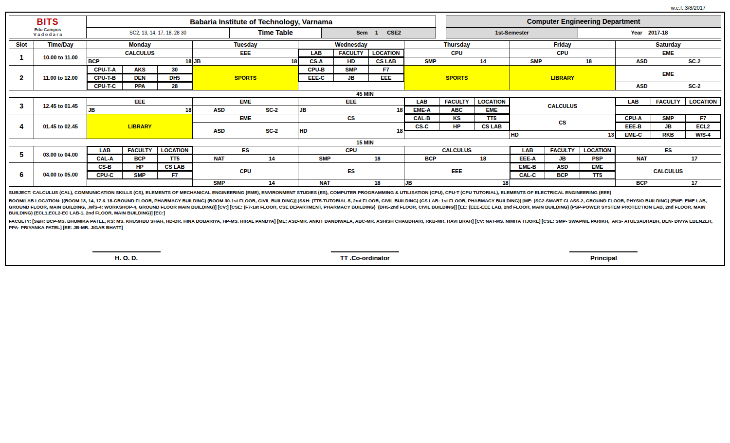w.e.f.:3/8/2017
| BITS Edu Campus V a d o d a r a | Babaria Institute of Technology, Varnama | | Computer Engineering Department |
| SC2, 13, 14, 17, 18, 28 30 | Time Table | Sem 1 CSE2 | | 1st-Semester | Year 2017-18 |
| Slot | Time/Day | Monday | Tuesday | Wednesday | Thursday | Friday | Saturday |
| --- | --- | --- | --- | --- | --- | --- | --- |
| 1 | 10.00 to 11.00 | CALCULUS | EEE | / LAB / FACULTY / LOCATION / | CPU | CPU | EME |
| / BCP / 18 / | / JB / 18 / | / CS-A / HD / CS LAB / | / SMP / 14 / | / SMP / 18 / | / ASD / SC-2 / |
| 2 | 11.00 to 12.00 | / CPU-T-A / AKS / 30 / | SPORTS | / CPU-B / SMP / F7 / | SPORTS | LIBRARY | EME |
| / CPU-T-B / DEN / DH5 / | / EEE-C / JB / EEE / |
| / CPU-T-C / PPA / 28 / | | / ASD / SC-2 / |
| 45 MIN |
| 3 | 12.45 to 01.45 | EEE | EME | EEE | / LAB / FACULTY / LOCATION / | CALCULUS | / LAB / FACULTY / LOCATION / |
| / JB / 18 / | / ASD / SC-2 / | / JB / 18 / | / EME-A / ABC / EME / | |
| 4 | 01.45 to 02.45 | LIBRARY | EME | CS | / CAL-B / KS / TT5 / | CS | / CPU-A / SMP / F7 / |
| / ASD / SC-2 / | / HD / 18 / | / CS-C / HP / CS LAB / | / EEE-B / JB / ECL2 / |
| | / HD / 13 / | / EME-C / RKB / W/S-4 / |
| 15 MIN |
| 5 | 03.00 to 04.00 | / LAB / FACULTY / LOCATION / | ES | CPU | CALCULUS | / LAB / FACULTY / LOCATION / | ES |
| / CAL-A / BCP / TT5 / | / NAT / 14 / | / SMP / 18 / | / BCP / 18 / | / EEE-A / JB / PSP / | / NAT / 17 / |
| 6 | 04.00 to 05.00 | / CS-B / HP / CS LAB / | CPU | ES | EEE | / EME-B / ASD / EME / | CALCULUS |
| / CPU-C / SMP / F7 / | / CAL-C / BCP / TT5 / |
| | / SMP / 14 / | / NAT / 18 / | / JB / 18 / | | / BCP / 17 / |
SUBJECT: CALCULUS (CAL), COMMUNICATION SKILLS (CS), ELEMENTS OF MECHANICAL ENGINEERING (EME), ENVIRONMENT STUDIES (ES), COMPUTER PROGRAMMING & UTILISATION (CPU), CPU-T (CPU TUTORIAL), ELEMENTS OF ELECTRICAL ENGINEERING (EEE)
ROOM/LAB LOCATION: [(ROOM 13, 14, 17 & 18-GROUND FLOOR, PHARMACY BUILDING) (ROOM 30-1st FLOOR, CIVIL BUILDING)] [S&H: (TT5-TUTORIAL-5, 2nd FLOOR, CIVIL BUILDING) (CS LAB: 1st FLOOR, PHARMACY BUILDING)] [ME: (SC2-SMART CLASS-2, GROUND FLOOR, PHYSIO BUILDING) (EME: EME LAB, GROUND FLOOR, MAIN BUILDING, ,W/S-4: WORKSHOP-4, GROUND FLOOR MAIN BUILDING)] [CV:] [CSE: (F7-1st FLOOR, CSE DEPARTMENT, PHARMACY BUILDING) (DH5-2nd FLOOR, CIVIL BUILDING)] [EE: (EEE-EEE LAB, 2nd FLOOR, MAIN BUILDING) (PSP-POWER SYSTEM PROTECTION LAB, 2nd FLOOR, MAIN BUILDING) (ECL1,ECL2-EC LAB-1, 2nd FLOOR, MAIN BUILDING)] [EC:]
FACULTY: [S&H: BCP-MS. BHUMIKA PATEL, KS: MS. KHUSHBU SHAH, HD-DR. HINA DOBARIYA, HP-MS. HIRAL PANDYA] [ME: ASD-MR. ANKIT DANDIWALA, ABC-MR. ASHISH CHAUDHARI, RKB-MR. RAVI BRAR] [CV: NAT-MS. NIMITA TIJORE] [CSE: SMP- SWAPNIL PARIKH, AKS- ATULSAURABH, DEN- DIVYA EBENZER, PPA- PRIYANKA PATEL] [EE: JB-MR. JIGAR BHATT]
| H. O. D. | TT .Co-ordinator | Principal |